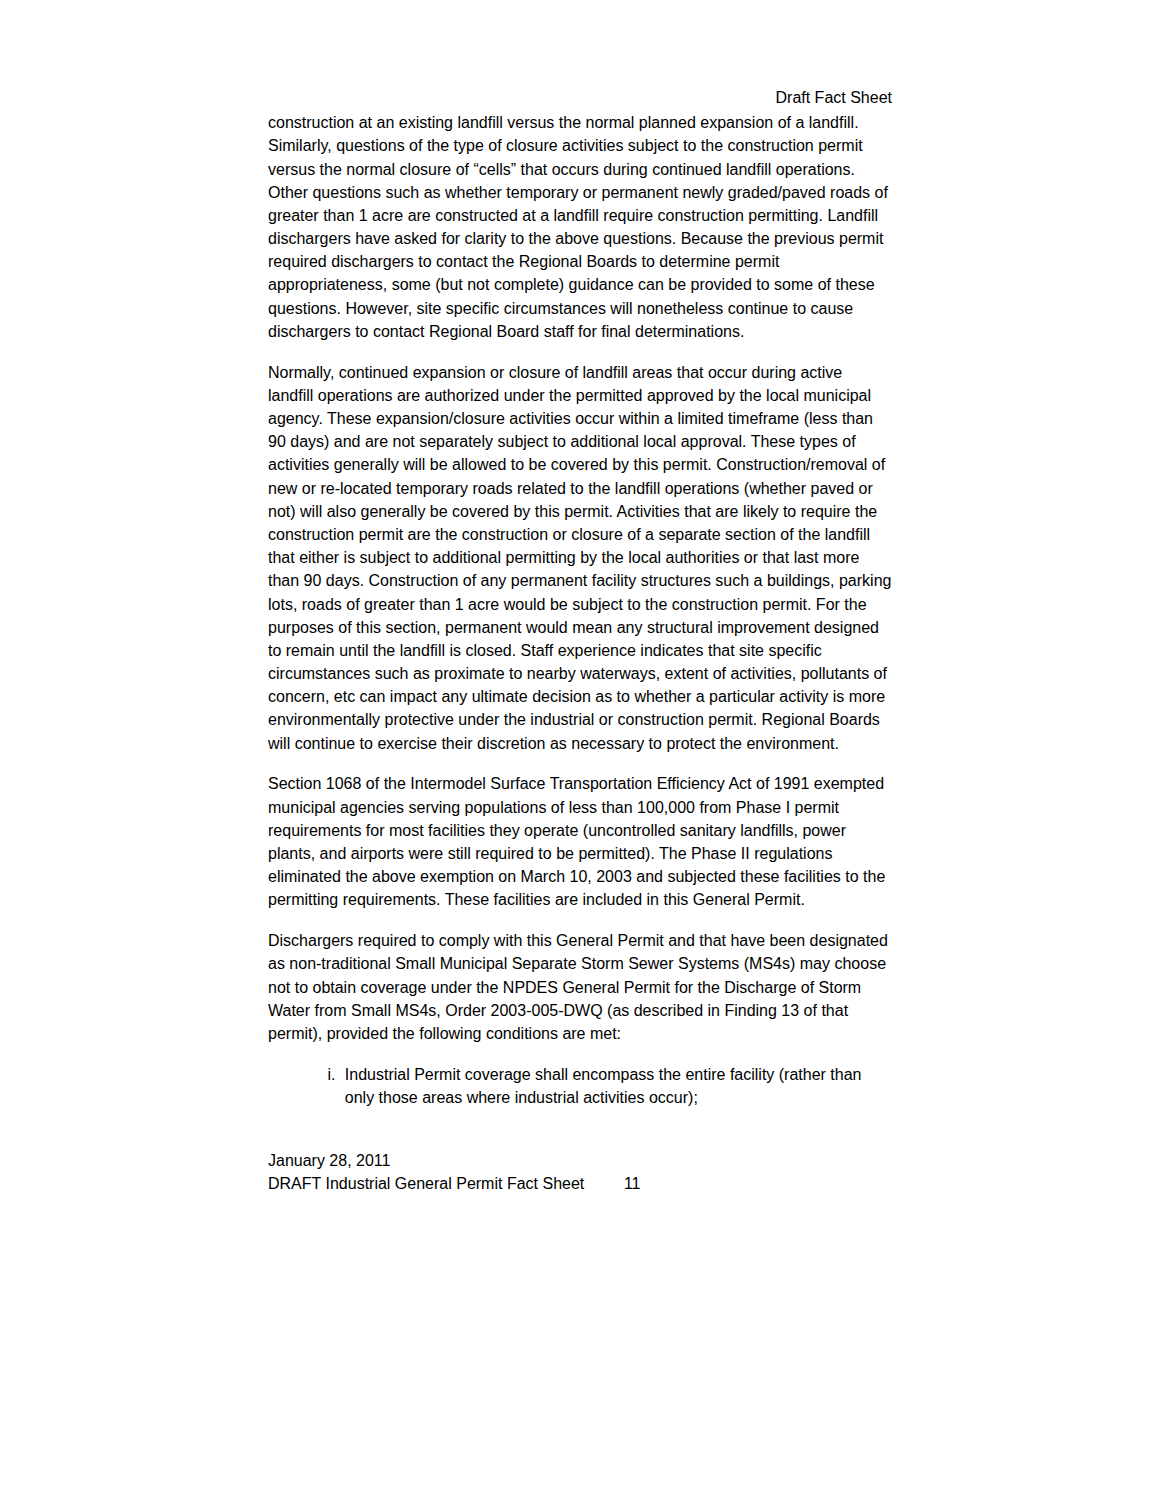Draft Fact Sheet
construction at an existing landfill versus the normal planned expansion of a landfill. Similarly, questions of the type of closure activities subject to the construction permit versus the normal closure of “cells” that occurs during continued landfill operations. Other questions such as whether temporary or permanent newly graded/paved roads of greater than 1 acre are constructed at a landfill require construction permitting. Landfill dischargers have asked for clarity to the above questions. Because the previous permit required dischargers to contact the Regional Boards to determine permit appropriateness, some (but not complete) guidance can be provided to some of these questions. However, site specific circumstances will nonetheless continue to cause dischargers to contact Regional Board staff for final determinations.
Normally, continued expansion or closure of landfill areas that occur during active landfill operations are authorized under the permitted approved by the local municipal agency. These expansion/closure activities occur within a limited timeframe (less than 90 days) and are not separately subject to additional local approval. These types of activities generally will be allowed to be covered by this permit. Construction/removal of new or re-located temporary roads related to the landfill operations (whether paved or not) will also generally be covered by this permit. Activities that are likely to require the construction permit are the construction or closure of a separate section of the landfill that either is subject to additional permitting by the local authorities or that last more than 90 days. Construction of any permanent facility structures such a buildings, parking lots, roads of greater than 1 acre would be subject to the construction permit. For the purposes of this section, permanent would mean any structural improvement designed to remain until the landfill is closed. Staff experience indicates that site specific circumstances such as proximate to nearby waterways, extent of activities, pollutants of concern, etc can impact any ultimate decision as to whether a particular activity is more environmentally protective under the industrial or construction permit. Regional Boards will continue to exercise their discretion as necessary to protect the environment.
Section 1068 of the Intermodel Surface Transportation Efficiency Act of 1991 exempted municipal agencies serving populations of less than 100,000 from Phase I permit requirements for most facilities they operate (uncontrolled sanitary landfills, power plants, and airports were still required to be permitted). The Phase II regulations eliminated the above exemption on March 10, 2003 and subjected these facilities to the permitting requirements. These facilities are included in this General Permit.
Dischargers required to comply with this General Permit and that have been designated as non-traditional Small Municipal Separate Storm Sewer Systems (MS4s) may choose not to obtain coverage under the NPDES General Permit for the Discharge of Storm Water from Small MS4s, Order 2003-005-DWQ (as described in Finding 13 of that permit), provided the following conditions are met:
Industrial Permit coverage shall encompass the entire facility (rather than only those areas where industrial activities occur);
January 28, 2011 DRAFT Industrial General Permit Fact Sheet 11